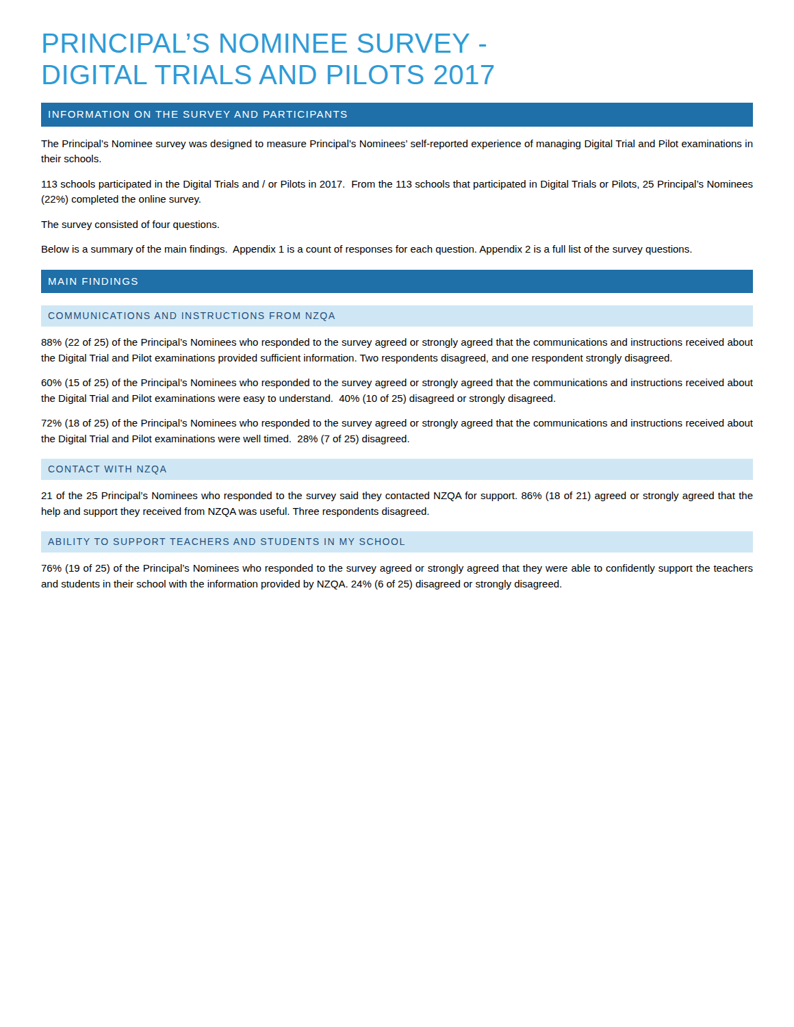PRINCIPAL’S NOMINEE SURVEY -
DIGITAL TRIALS AND PILOTS 2017
INFORMATION ON THE SURVEY AND PARTICIPANTS
The Principal’s Nominee survey was designed to measure Principal’s Nominees’ self-reported experience of managing Digital Trial and Pilot examinations in their schools.
113 schools participated in the Digital Trials and / or Pilots in 2017. From the 113 schools that participated in Digital Trials or Pilots, 25 Principal’s Nominees (22%) completed the online survey.
The survey consisted of four questions.
Below is a summary of the main findings. Appendix 1 is a count of responses for each question. Appendix 2 is a full list of the survey questions.
MAIN FINDINGS
COMMUNICATIONS AND INSTRUCTIONS FROM NZQA
88% (22 of 25) of the Principal’s Nominees who responded to the survey agreed or strongly agreed that the communications and instructions received about the Digital Trial and Pilot examinations provided sufficient information. Two respondents disagreed, and one respondent strongly disagreed.
60% (15 of 25) of the Principal’s Nominees who responded to the survey agreed or strongly agreed that the communications and instructions received about the Digital Trial and Pilot examinations were easy to understand. 40% (10 of 25) disagreed or strongly disagreed.
72% (18 of 25) of the Principal’s Nominees who responded to the survey agreed or strongly agreed that the communications and instructions received about the Digital Trial and Pilot examinations were well timed. 28% (7 of 25) disagreed.
CONTACT WITH NZQA
21 of the 25 Principal’s Nominees who responded to the survey said they contacted NZQA for support. 86% (18 of 21) agreed or strongly agreed that the help and support they received from NZQA was useful. Three respondents disagreed.
ABILITY TO SUPPORT TEACHERS AND STUDENTS IN MY SCHOOL
76% (19 of 25) of the Principal’s Nominees who responded to the survey agreed or strongly agreed that they were able to confidently support the teachers and students in their school with the information provided by NZQA. 24% (6 of 25) disagreed or strongly disagreed.